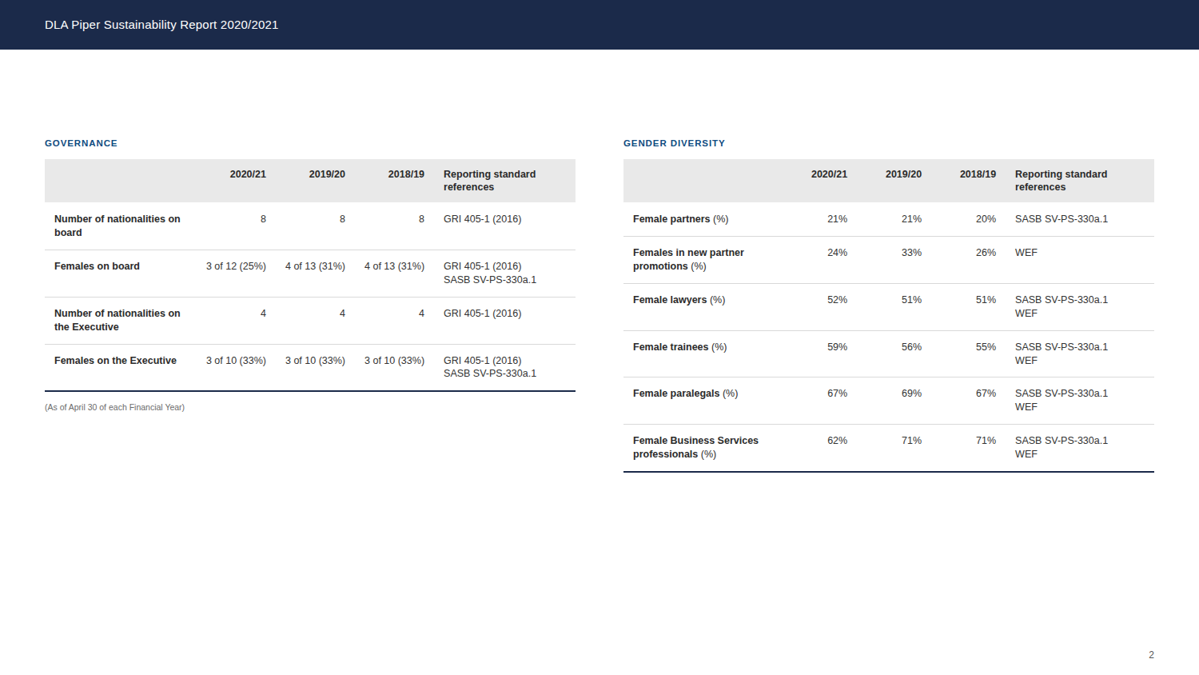DLA Piper Sustainability Report 2020/2021
Governance
| | 2020/21 | 2019/20 | 2018/19 | Reporting standard references |
| --- | --- | --- | --- | --- |
| Number of nationalities on board | 8 | 8 | 8 | GRI 405-1 (2016) |
| Females on board | 3 of 12 (25%) | 4 of 13 (31%) | 4 of 13 (31%) | GRI 405-1 (2016) SASB SV-PS-330a.1 |
| Number of nationalities on the Executive | 4 | 4 | 4 | GRI 405-1 (2016) |
| Females on the Executive | 3 of 10 (33%) | 3 of 10 (33%) | 3 of 10 (33%) | GRI 405-1 (2016) SASB SV-PS-330a.1 |
(As of April 30 of each Financial Year)
Gender diversity
| | 2020/21 | 2019/20 | 2018/19 | Reporting standard references |
| --- | --- | --- | --- | --- |
| Female partners (%) | 21% | 21% | 20% | SASB SV-PS-330a.1 |
| Females in new partner promotions (%) | 24% | 33% | 26% | WEF |
| Female lawyers (%) | 52% | 51% | 51% | SASB SV-PS-330a.1 WEF |
| Female trainees (%) | 59% | 56% | 55% | SASB SV-PS-330a.1 WEF |
| Female paralegals (%) | 67% | 69% | 67% | SASB SV-PS-330a.1 WEF |
| Female Business Services professionals (%) | 62% | 71% | 71% | SASB SV-PS-330a.1 WEF |
2